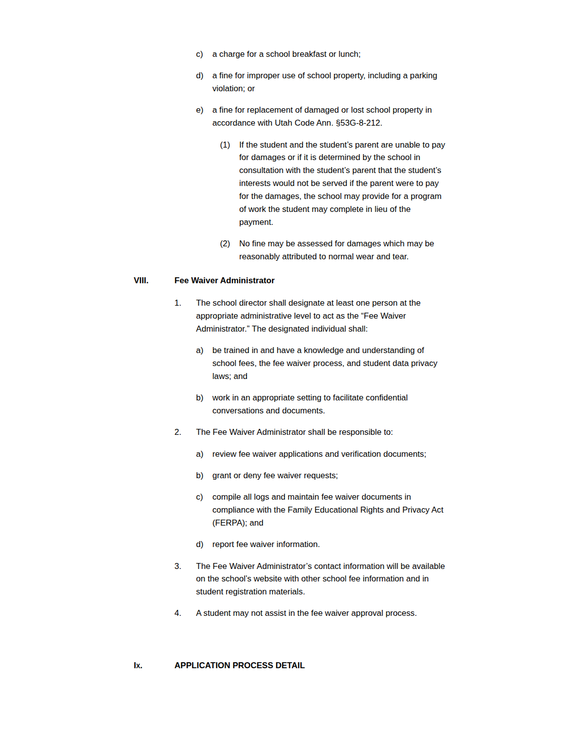c)
a charge for a school breakfast or lunch;
d)
a fine for improper use of school property, including a parking violation; or
e)
a fine for replacement of damaged or lost school property in accordance with Utah Code Ann. §53G-8-212.
(1)
If the student and the student’s parent are unable to pay for damages or if it is determined by the school in consultation with the student’s parent that the student’s interests would not be served if the parent were to pay for the damages, the school may provide for a program of work the student may complete in lieu of the payment.
(2)
No fine may be assessed for damages which may be reasonably attributed to normal wear and tear.
VIII.
Fee Waiver Administrator
1.
The school director shall designate at least one person at the appropriate administrative level to act as the “Fee Waiver Administrator.” The designated individual shall:
a)
be trained in and have a knowledge and understanding of school fees, the fee waiver process, and student data privacy laws; and
b)
work in an appropriate setting to facilitate confidential conversations and documents.
2.
The Fee Waiver Administrator shall be responsible to:
a)
review fee waiver applications and verification documents;
b)
grant or deny fee waiver requests;
c)
compile all logs and maintain fee waiver documents in compliance with the Family Educational Rights and Privacy Act (FERPA); and
d)
report fee waiver information.
3.
The Fee Waiver Administrator’s contact information will be available on the school’s website with other school fee information and in student registration materials.
4.
A student may not assist in the fee waiver approval process.
IX.
APPLICATION PROCESS DETAIL